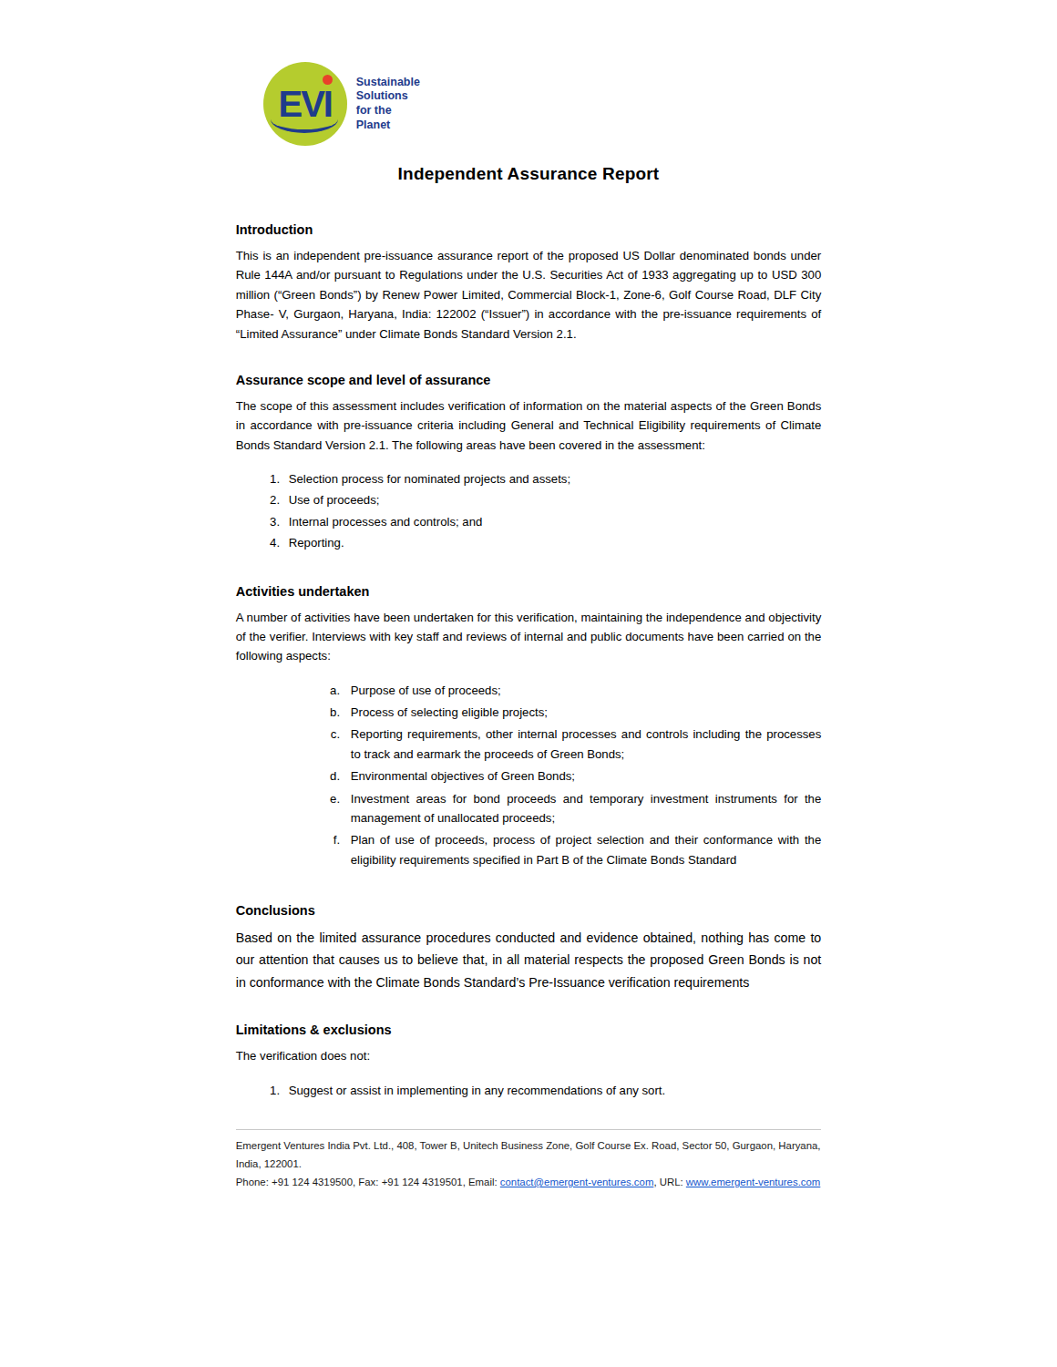EVI
Sustainable
Solutions
for the
Planet
Independent Assurance Report
Introduction
This is an independent pre-issuance assurance report of the proposed US Dollar denominated bonds under Rule 144A and/or pursuant to Regulations under the U.S. Securities Act of 1933 aggregating up to USD 300 million (“Green Bonds”) by Renew Power Limited, Commercial Block-1, Zone-6, Golf Course Road, DLF City Phase- V, Gurgaon, Haryana, India: 122002 (“Issuer”) in accordance with the pre-issuance requirements of “Limited Assurance” under Climate Bonds Standard Version 2.1.
Assurance scope and level of assurance
The scope of this assessment includes verification of information on the material aspects of the Green Bonds in accordance with pre-issuance criteria including General and Technical Eligibility requirements of Climate Bonds Standard Version 2.1. The following areas have been covered in the assessment:
Selection process for nominated projects and assets;
Use of proceeds;
Internal processes and controls; and
Reporting.
Activities undertaken
A number of activities have been undertaken for this verification, maintaining the independence and objectivity of the verifier. Interviews with key staff and reviews of internal and public documents have been carried on the following aspects:
Purpose of use of proceeds;
Process of selecting eligible projects;
Reporting requirements, other internal processes and controls including the processes to track and earmark the proceeds of Green Bonds;
Environmental objectives of Green Bonds;
Investment areas for bond proceeds and temporary investment instruments for the management of unallocated proceeds;
Plan of use of proceeds, process of project selection and their conformance with the eligibility requirements specified in Part B of the Climate Bonds Standard
Conclusions
Based on the limited assurance procedures conducted and evidence obtained, nothing has come to our attention that causes us to believe that, in all material respects the proposed Green Bonds is not in conformance with the Climate Bonds Standard’s Pre-Issuance verification requirements
Limitations & exclusions
The verification does not:
Suggest or assist in implementing in any recommendations of any sort.
Emergent Ventures India Pvt. Ltd., 408, Tower B, Unitech Business Zone, Golf Course Ex. Road, Sector 50, Gurgaon, Haryana, India, 122001.
Phone: +91 124 4319500, Fax: +91 124 4319501, Email: contact@emergent-ventures.com, URL: www.emergent-ventures.com